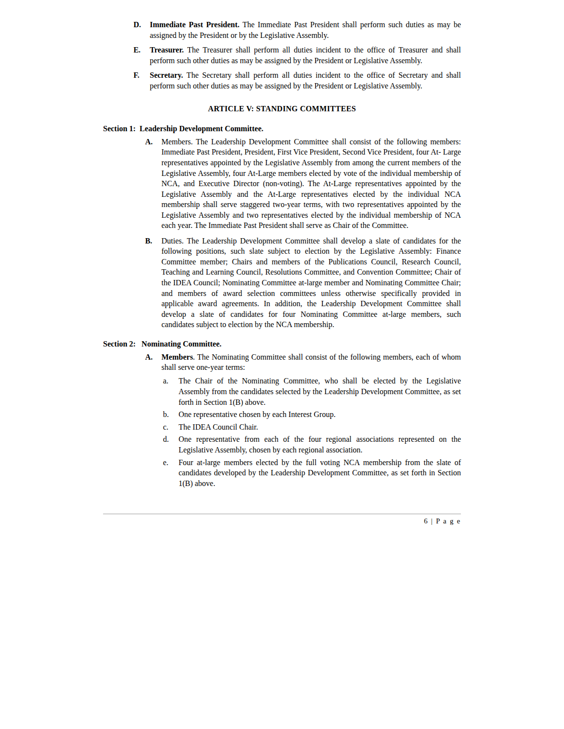D. Immediate Past President. The Immediate Past President shall perform such duties as may be assigned by the President or by the Legislative Assembly.
E. Treasurer. The Treasurer shall perform all duties incident to the office of Treasurer and shall perform such other duties as may be assigned by the President or Legislative Assembly.
F. Secretary. The Secretary shall perform all duties incident to the office of Secretary and shall perform such other duties as may be assigned by the President or Legislative Assembly.
ARTICLE V: STANDING COMMITTEES
Section 1: Leadership Development Committee.
A. Members. The Leadership Development Committee shall consist of the following members: Immediate Past President, President, First Vice President, Second Vice President, four At- Large representatives appointed by the Legislative Assembly from among the current members of the Legislative Assembly, four At-Large members elected by vote of the individual membership of NCA, and Executive Director (non-voting). The At-Large representatives appointed by the Legislative Assembly and the At-Large representatives elected by the individual NCA membership shall serve staggered two-year terms, with two representatives appointed by the Legislative Assembly and two representatives elected by the individual membership of NCA each year. The Immediate Past President shall serve as Chair of the Committee.
B. Duties. The Leadership Development Committee shall develop a slate of candidates for the following positions, such slate subject to election by the Legislative Assembly: Finance Committee member; Chairs and members of the Publications Council, Research Council, Teaching and Learning Council, Resolutions Committee, and Convention Committee; Chair of the IDEA Council; Nominating Committee at-large member and Nominating Committee Chair; and members of award selection committees unless otherwise specifically provided in applicable award agreements. In addition, the Leadership Development Committee shall develop a slate of candidates for four Nominating Committee at-large members, such candidates subject to election by the NCA membership.
Section 2: Nominating Committee.
A. Members. The Nominating Committee shall consist of the following members, each of whom shall serve one-year terms:
a. The Chair of the Nominating Committee, who shall be elected by the Legislative Assembly from the candidates selected by the Leadership Development Committee, as set forth in Section 1(B) above.
b. One representative chosen by each Interest Group.
c. The IDEA Council Chair.
d. One representative from each of the four regional associations represented on the Legislative Assembly, chosen by each regional association.
e. Four at-large members elected by the full voting NCA membership from the slate of candidates developed by the Leadership Development Committee, as set forth in Section 1(B) above.
6 | P a g e